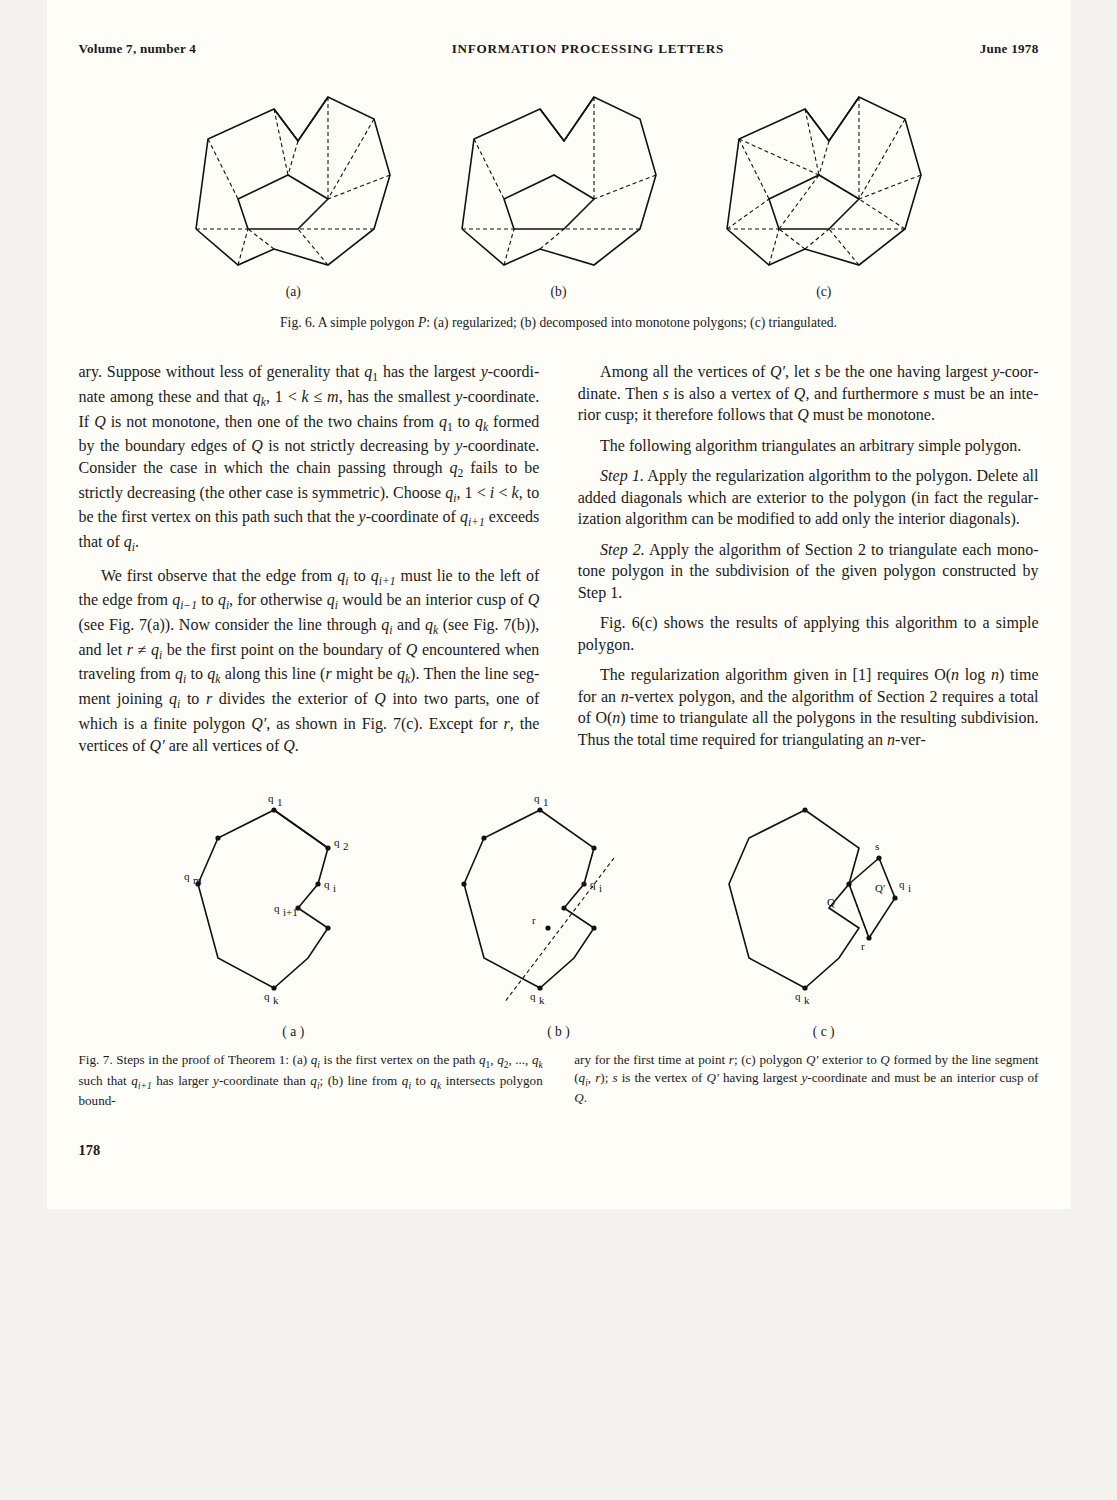Volume 7, number 4 Information Processing Letters June 1978
(a)
(b)
(c)
Fig. 6. A simple polygon P: (a) regularized; (b) decomposed into monotone polygons; (c) triangulated.
ary. Suppose without less of generality that q1 has the largest y-coordinate among these and that qk, 1 < k ≤ m, has the smallest y-coordinate. If Q is not monotone, then one of the two chains from q1 to qk formed by the boundary edges of Q is not strictly decreasing by y-coordinate. Consider the case in which the chain passing through q2 fails to be strictly decreasing (the other case is symmetric). Choose qi, 1 < i < k, to be the first vertex on this path such that the y-coordinate of qi+1 exceeds that of qi.
We first observe that the edge from qi to qi+1 must lie to the left of the edge from qi−1 to qi, for otherwise qi would be an interior cusp of Q (see Fig. 7(a)). Now consider the line through qi and qk (see Fig. 7(b)), and let r ≠ qi be the first point on the boundary of Q encountered when traveling from qi to qk along this line (r might be qk). Then the line segment joining qi to r divides the exterior of Q into two parts, one of which is a finite polygon Q′, as shown in Fig. 7(c). Except for r, the vertices of Q′ are all vertices of Q.
Among all the vertices of Q′, let s be the one having largest y-coordinate. Then s is also a vertex of Q, and furthermore s must be an interior cusp; it therefore follows that Q must be monotone.
The following algorithm triangulates an arbitrary simple polygon.
Step 1. Apply the regularization algorithm to the polygon. Delete all added diagonals which are exterior to the polygon (in fact the regularization algorithm can be modified to add only the interior diagonals).
Step 2. Apply the algorithm of Section 2 to triangulate each monotone polygon in the subdivision of the given polygon constructed by Step 1.
Fig. 6(c) shows the results of applying this algorithm to a simple polygon.
The regularization algorithm given in [1] requires O(n log n) time for an n-vertex polygon, and the algorithm of Section 2 requires a total of O(n) time to triangulate all the polygons in the resulting subdivision. Thus the total time required for triangulating an n-ver-
q1 q2 qi qi+1 qm qk
( a )
q1 qi qk r
( b )
s Q Q′ qi r qk
( c )
Fig. 7. Steps in the proof of Theorem 1: (a) qi is the first vertex on the path q1, q2, ..., qk such that qi+1 has larger y-coordinate than qi; (b) line from qi to qk intersects polygon bound-
ary for the first time at point r; (c) polygon Q′ exterior to Q formed by the line segment (qi, r); s is the vertex of Q′ having largest y-coordinate and must be an interior cusp of Q.
178